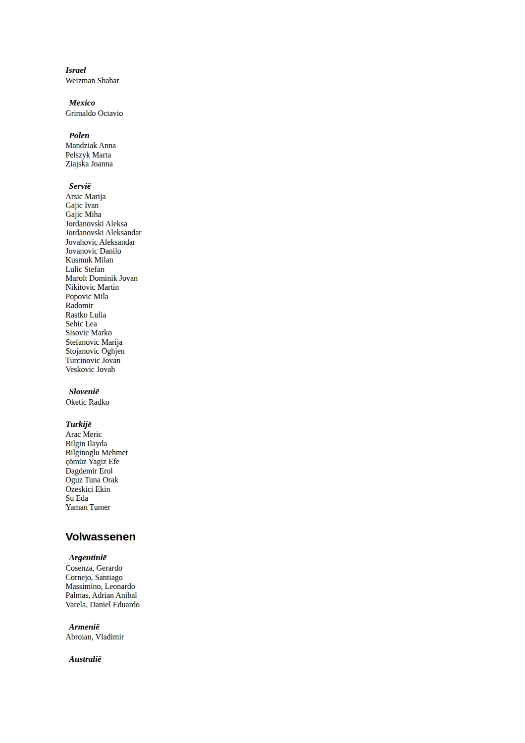Israel
Weizman Shahar
Mexico
Grimaldo Octavio
Polen
Mandziak Anna
Pelszyk Marta
Ziajska Joanna
Servië
Arsic Marija
Gajic Ivan
Gajic Miha
Jordanovski Aleksa
Jordanovski Aleksandar
Jovahovic Aleksandar
Jovanovic Danilo
Kusmuk Milan
Lulic Stefan
Marolt Dominik Jovan
Nikitovic Martin
Popovic Mila
Radomir
Rastko Lulia
Sehic Lea
Sisovic Marko
Stefanovic Marija
Stojanovic Oghjen
Turcinovic Jovan
Veskovic Jovah
Slovenië
Oketic Radko
Turkijë
Arac Meric
Bilgin Ilayda
Bilginoglu Mehmet
çömüz Yagiz Efe
Dagdemir Erol
Oguz Tuna Orak
Ozeskici Ekin
Su Eda
Yaman Tumer
Volwassenen
Argentinië
Cosenza, Gerardo
Cornejo, Santiago
Massimino, Leonardo
Palmas, Adrian Anibal
Varela, Daniel Eduardo
Armenië
Abroian, Vladimir
Australië